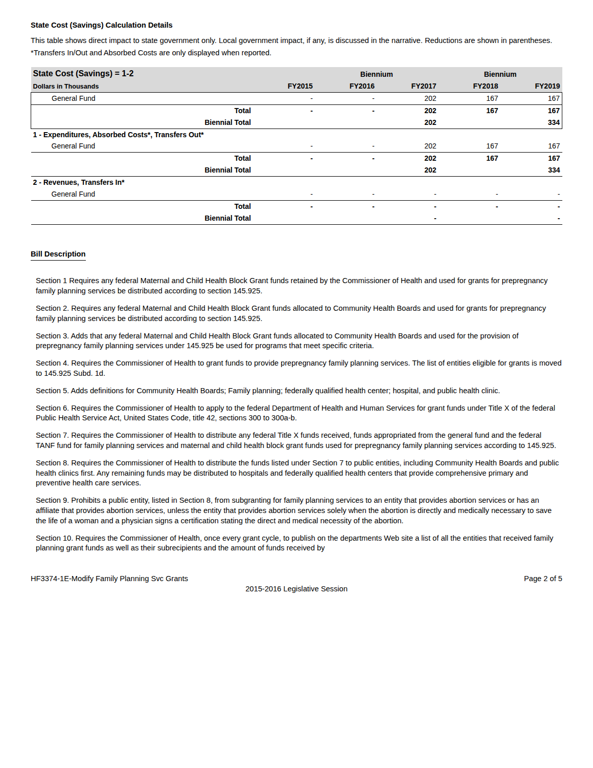State Cost (Savings) Calculation Details
This table shows direct impact to state government only. Local government impact, if any, is discussed in the narrative. Reductions are shown in parentheses.
*Transfers In/Out and Absorbed Costs are only displayed when reported.
| State Cost (Savings) = 1-2 | | Biennium | Biennium |
| Dollars in Thousands | FY2015 | FY2016 | FY2017 | FY2018 | FY2019 |
| General Fund | - | - | 202 | 167 | 167 |
| | Total | - | - | 202 | 167 | 167 |
| | Biennial Total | | | 202 | | 334 |
| 1 - Expenditures, Absorbed Costs*, Transfers Out* |
| General Fund | - | - | 202 | 167 | 167 |
| | Total | - | - | 202 | 167 | 167 |
| | Biennial Total | | | 202 | | 334 |
| 2 - Revenues, Transfers In* |
| General Fund | - | - | - | - | - |
| | Total | - | - | - | - | - |
| | Biennial Total | | | - | | - |
Bill Description
Section 1 Requires any federal Maternal and Child Health Block Grant funds retained by the Commissioner of Health and used for grants for prepregnancy family planning services be distributed according to section 145.925.
Section 2. Requires any federal Maternal and Child Health Block Grant funds allocated to Community Health Boards and used for grants for prepregnancy family planning services be distributed according to section 145.925.
Section 3. Adds that any federal Maternal and Child Health Block Grant funds allocated to Community Health Boards and used for the provision of prepregnancy family planning services under 145.925 be used for programs that meet specific criteria.
Section 4. Requires the Commissioner of Health to grant funds to provide prepregnancy family planning services. The list of entities eligible for grants is moved to 145.925 Subd. 1d.
Section 5. Adds definitions for Community Health Boards; Family planning; federally qualified health center; hospital, and public health clinic.
Section 6. Requires the Commissioner of Health to apply to the federal Department of Health and Human Services for grant funds under Title X of the federal Public Health Service Act, United States Code, title 42, sections 300 to 300a-b.
Section 7. Requires the Commissioner of Health to distribute any federal Title X funds received, funds appropriated from the general fund and the federal TANF fund for family planning services and maternal and child health block grant funds used for prepregnancy family planning services according to 145.925.
Section 8. Requires the Commissioner of Health to distribute the funds listed under Section 7 to public entities, including Community Health Boards and public health clinics first. Any remaining funds may be distributed to hospitals and federally qualified health centers that provide comprehensive primary and preventive health care services.
Section 9. Prohibits a public entity, listed in Section 8, from subgranting for family planning services to an entity that provides abortion services or has an affiliate that provides abortion services, unless the entity that provides abortion services solely when the abortion is directly and medically necessary to save the life of a woman and a physician signs a certification stating the direct and medical necessity of the abortion.
Section 10. Requires the Commissioner of Health, once every grant cycle, to publish on the departments Web site a list of all the entities that received family planning grant funds as well as their subrecipients and the amount of funds received by
HF3374-1E-Modify Family Planning Svc Grants Page 2 of 5
2015-2016 Legislative Session